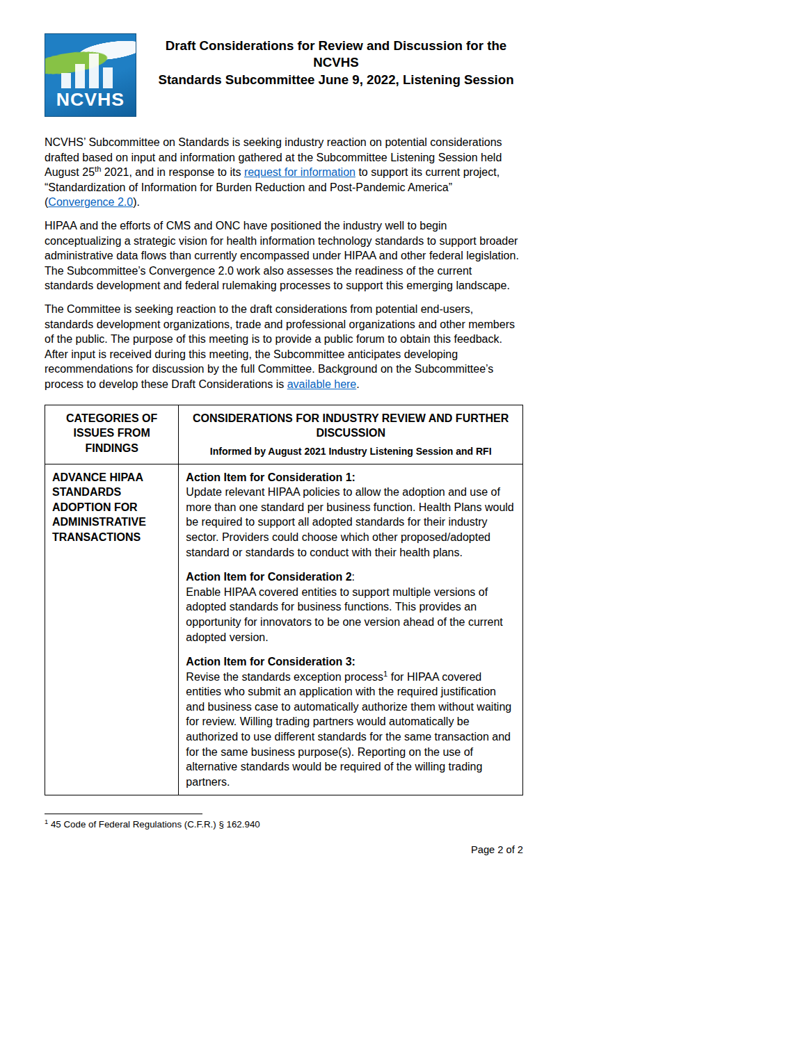NCVHS
Draft Considerations for Review and Discussion for the NCVHS
Standards Subcommittee June 9, 2022, Listening Session
NCVHS’ Subcommittee on Standards is seeking industry reaction on potential considerations drafted based on input and information gathered at the Subcommittee Listening Session held August 25th 2021, and in response to its request for information to support its current project, “Standardization of Information for Burden Reduction and Post-Pandemic America” (Convergence 2.0).
HIPAA and the efforts of CMS and ONC have positioned the industry well to begin conceptualizing a strategic vision for health information technology standards to support broader administrative data flows than currently encompassed under HIPAA and other federal legislation. The Subcommittee’s Convergence 2.0 work also assesses the readiness of the current standards development and federal rulemaking processes to support this emerging landscape.
The Committee is seeking reaction to the draft considerations from potential end-users, standards development organizations, trade and professional organizations and other members of the public. The purpose of this meeting is to provide a public forum to obtain this feedback. After input is received during this meeting, the Subcommittee anticipates developing recommendations for discussion by the full Committee. Background on the Subcommittee’s process to develop these Draft Considerations is available here.
| CATEGORIES OF ISSUES FROM FINDINGS | CONSIDERATIONS FOR INDUSTRY REVIEW AND FURTHER DISCUSSION Informed by August 2021 Industry Listening Session and RFI |
| --- | --- |
| ADVANCE HIPAA STANDARDS ADOPTION FOR ADMINISTRATIVE TRANSACTIONS | Action Item for Consideration 1: Update relevant HIPAA policies to allow the adoption and use of more than one standard per business function. Health Plans would be required to support all adopted standards for their industry sector. Providers could choose which other proposed/adopted standard or standards to conduct with their health plans. Action Item for Consideration 2 : Enable HIPAA covered entities to support multiple versions of adopted standards for business functions. This provides an opportunity for innovators to be one version ahead of the current adopted version. Action Item for Consideration 3: Revise the standards exception process 1 for HIPAA covered entities who submit an application with the required justification and business case to automatically authorize them without waiting for review. Willing trading partners would automatically be authorized to use different standards for the same transaction and for the same business purpose(s). Reporting on the use of alternative standards would be required of the willing trading partners. |
1 45 Code of Federal Regulations (C.F.R.) § 162.940
Page 2 of 2